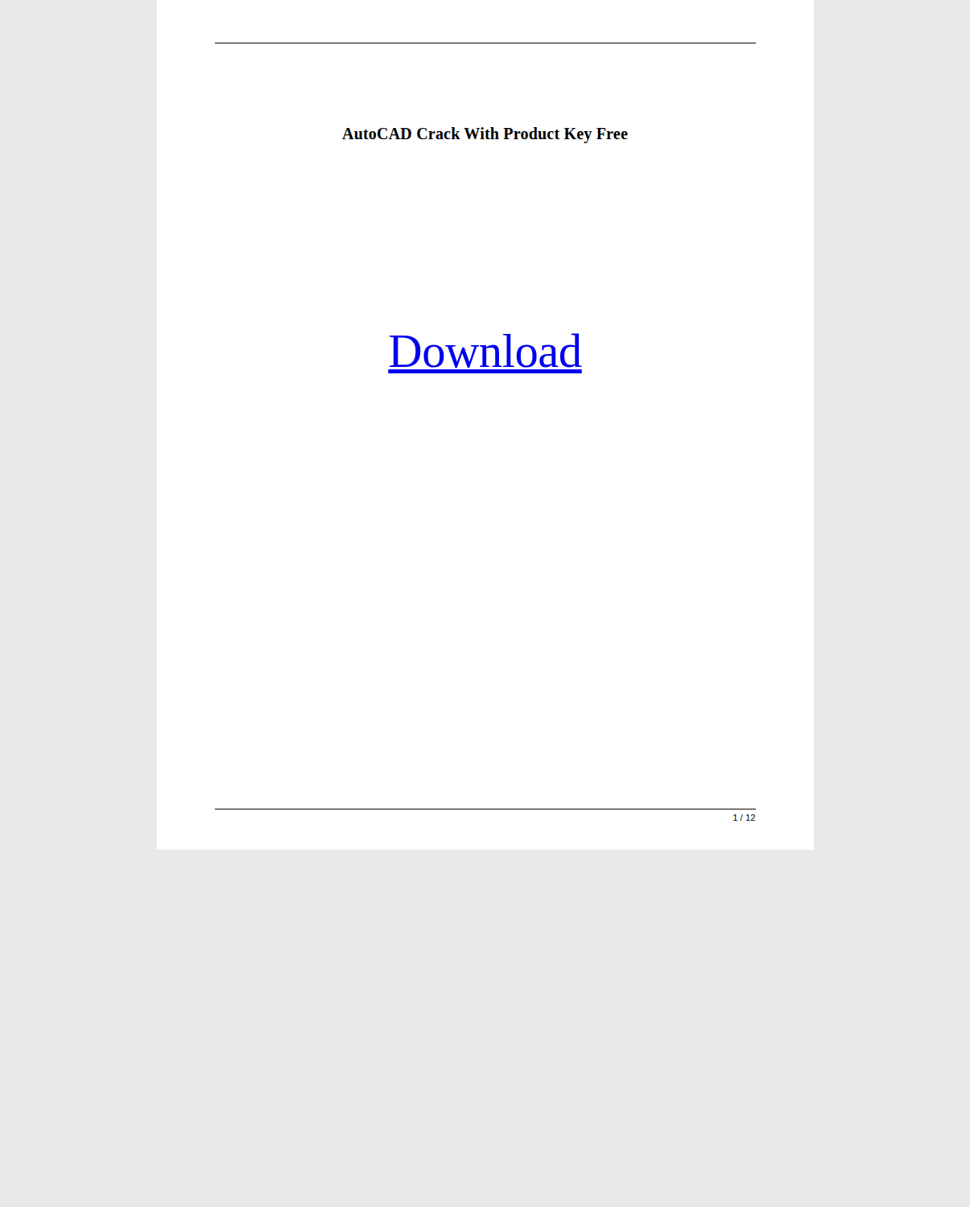AutoCAD Crack With Product Key Free
Download
1 / 12